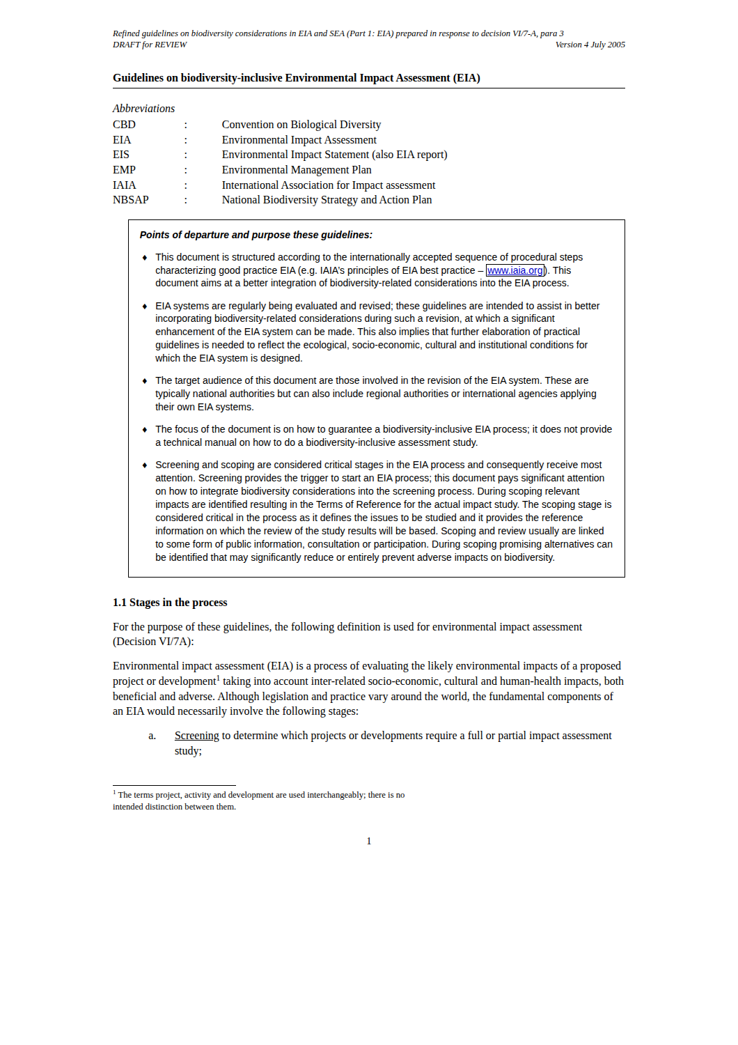Refined guidelines on biodiversity considerations in EIA and SEA (Part 1: EIA) prepared in response to decision VI/7-A, para 3
DRAFT for REVIEW Version 4 July 2005
Guidelines on biodiversity-inclusive Environmental Impact Assessment (EIA)
Abbreviations
| CBD | : | Convention on Biological Diversity |
| EIA | : | Environmental Impact Assessment |
| EIS | : | Environmental Impact Statement (also EIA report) |
| EMP | : | Environmental Management Plan |
| IAIA | : | International Association for Impact assessment |
| NBSAP | : | National Biodiversity Strategy and Action Plan |
Points of departure and purpose these guidelines:
This document is structured according to the internationally accepted sequence of procedural steps characterizing good practice EIA (e.g. IAIA’s principles of EIA best practice – www.iaia.org). This document aims at a better integration of biodiversity-related considerations into the EIA process.
EIA systems are regularly being evaluated and revised; these guidelines are intended to assist in better incorporating biodiversity-related considerations during such a revision, at which a significant enhancement of the EIA system can be made. This also implies that further elaboration of practical guidelines is needed to reflect the ecological, socio-economic, cultural and institutional conditions for which the EIA system is designed.
The target audience of this document are those involved in the revision of the EIA system. These are typically national authorities but can also include regional authorities or international agencies applying their own EIA systems.
The focus of the document is on how to guarantee a biodiversity-inclusive EIA process; it does not provide a technical manual on how to do a biodiversity-inclusive assessment study.
Screening and scoping are considered critical stages in the EIA process and consequently receive most attention. Screening provides the trigger to start an EIA process; this document pays significant attention on how to integrate biodiversity considerations into the screening process. During scoping relevant impacts are identified resulting in the Terms of Reference for the actual impact study. The scoping stage is considered critical in the process as it defines the issues to be studied and it provides the reference information on which the review of the study results will be based. Scoping and review usually are linked to some form of public information, consultation or participation. During scoping promising alternatives can be identified that may significantly reduce or entirely prevent adverse impacts on biodiversity.
1.1 Stages in the process
For the purpose of these guidelines, the following definition is used for environmental impact assessment (Decision VI/7A):
Environmental impact assessment (EIA) is a process of evaluating the likely environmental impacts of a proposed project or development1 taking into account inter-related socio-economic, cultural and human-health impacts, both beneficial and adverse. Although legislation and practice vary around the world, the fundamental components of an EIA would necessarily involve the following stages:
a. Screening to determine which projects or developments require a full or partial impact assessment study;
1 The terms project, activity and development are used interchangeably; there is no intended distinction between them.
1